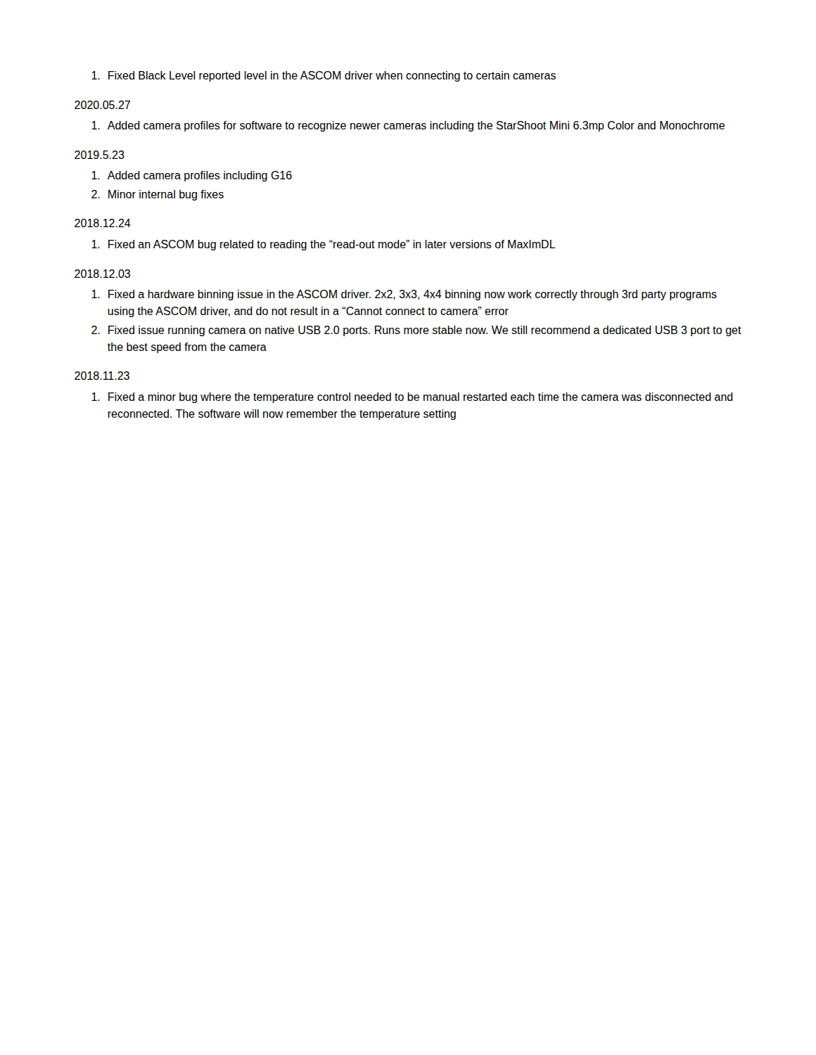Fixed Black Level reported level in the ASCOM driver when connecting to certain cameras
2020.05.27
Added camera profiles for software to recognize newer cameras including the StarShoot Mini 6.3mp Color and Monochrome
2019.5.23
Added camera profiles including G16
Minor internal bug fixes
2018.12.24
Fixed an ASCOM bug related to reading the “read-out mode” in later versions of MaxImDL
2018.12.03
Fixed a hardware binning issue in the ASCOM driver. 2x2, 3x3, 4x4 binning now work correctly through 3rd party programs using the ASCOM driver, and do not result in a “Cannot connect to camera” error
Fixed issue running camera on native USB 2.0 ports. Runs more stable now. We still recommend a dedicated USB 3 port to get the best speed from the camera
2018.11.23
Fixed a minor bug where the temperature control needed to be manual restarted each time the camera was disconnected and reconnected. The software will now remember the temperature setting